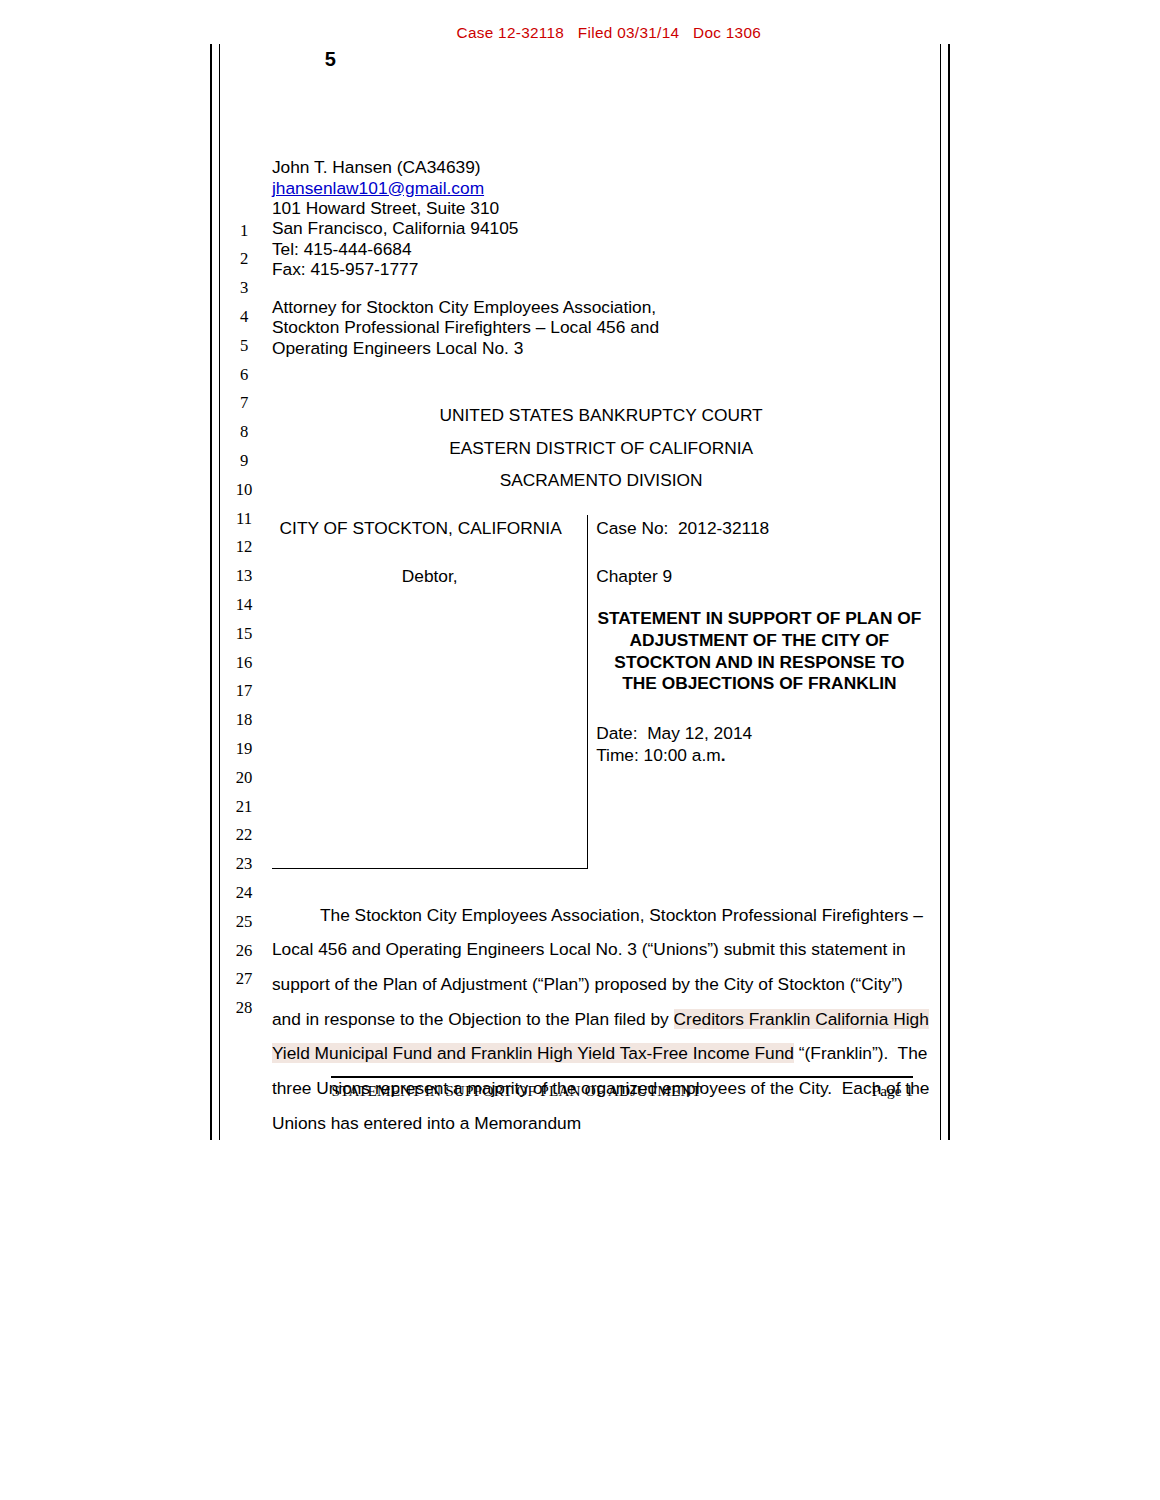Case 12-32118 Filed 03/31/14 Doc 1306
1
2
3
4
5
6
7
8
9
10
11
12
13
14
15
16
17
18
19
20
21
22
23
24
25
26
27
28
5
John T. Hansen (CA34639)
jhansenlaw101@gmail.com
101 Howard Street, Suite 310
San Francisco, California 94105
Tel: 415-444-6684
Fax: 415-957-1777
Attorney for Stockton City Employees Association,
Stockton Professional Firefighters – Local 456 and
Operating Engineers Local No. 3
UNITED STATES BANKRUPTCY COURT
EASTERN DISTRICT OF CALIFORNIA
SACRAMENTO DIVISION
| CITY OF STOCKTON, CALIFORNIA Debtor, | Case No: 2012-32118 Chapter 9 STATEMENT IN SUPPORT OF PLAN OF ADJUSTMENT OF THE CITY OF STOCKTON AND IN RESPONSE TO THE OBJECTIONS OF FRANKLIN Date: May 12, 2014 Time: 10:00 a.m . |
The Stockton City Employees Association, Stockton Professional Firefighters – Local 456 and Operating Engineers Local No. 3 (“Unions”) submit this statement in support of the Plan of Adjustment (“Plan”) proposed by the City of Stockton (“City”) and in response to the Objection to the Plan filed by Creditors Franklin California High Yield Municipal Fund and Franklin High Yield Tax-Free Income Fund “(Franklin”). The three Unions represent a majority of the organized employees of the City. Each of the Unions has entered into a Memorandum
STATEMENT IN SUPPORT OF PLAN OF ADJUTMENT Page 1